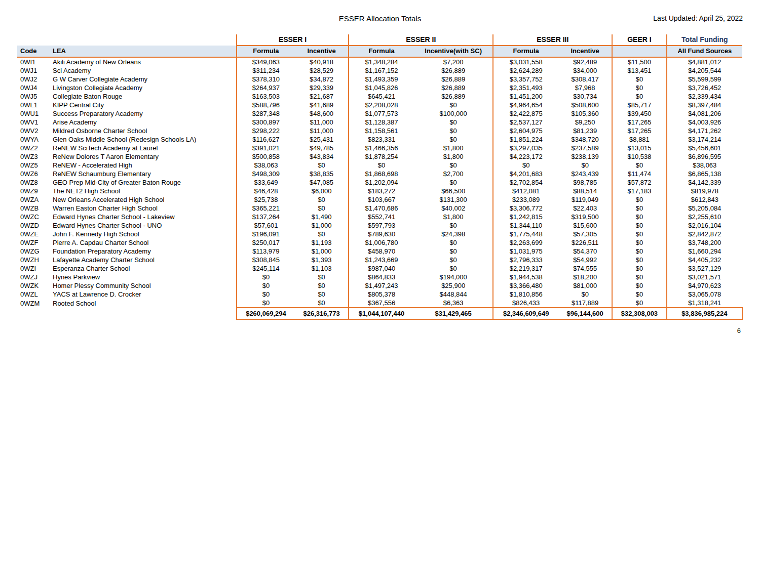ESSER Allocation Totals
Last Updated: April 25, 2022
| | | ESSER I | ESSER II | ESSER III | GEER I | Total Funding |
| --- | --- | --- | --- | --- | --- | --- |
| Code | LEA | Formula | Incentive | Formula | Incentive(with SC) | Formula | Incentive | | All Fund Sources |
| 0WI1 | Akili Academy of New Orleans | $349,063 | $40,918 | $1,348,284 | $7,200 | $3,031,558 | $92,489 | $11,500 | $4,881,012 |
| 0WJ1 | Sci Academy | $311,234 | $28,529 | $1,167,152 | $26,889 | $2,624,289 | $34,000 | $13,451 | $4,205,544 |
| 0WJ2 | G W Carver Collegiate Academy | $378,310 | $34,872 | $1,493,359 | $26,889 | $3,357,752 | $308,417 | $0 | $5,599,599 |
| 0WJ4 | Livingston Collegiate Academy | $264,937 | $29,339 | $1,045,826 | $26,889 | $2,351,493 | $7,968 | $0 | $3,726,452 |
| 0WJ5 | Collegiate Baton Rouge | $163,503 | $21,687 | $645,421 | $26,889 | $1,451,200 | $30,734 | $0 | $2,339,434 |
| 0WL1 | KIPP Central City | $588,796 | $41,689 | $2,208,028 | $0 | $4,964,654 | $508,600 | $85,717 | $8,397,484 |
| 0WU1 | Success Preparatory Academy | $287,348 | $48,600 | $1,077,573 | $100,000 | $2,422,875 | $105,360 | $39,450 | $4,081,206 |
| 0WV1 | Arise Academy | $300,897 | $11,000 | $1,128,387 | $0 | $2,537,127 | $9,250 | $17,265 | $4,003,926 |
| 0WV2 | Mildred Osborne Charter School | $298,222 | $11,000 | $1,158,561 | $0 | $2,604,975 | $81,239 | $17,265 | $4,171,262 |
| 0WYA | Glen Oaks Middle School (Redesign Schools LA) | $116,627 | $25,431 | $823,331 | $0 | $1,851,224 | $348,720 | $8,881 | $3,174,214 |
| 0WZ2 | ReNEW SciTech Academy at Laurel | $391,021 | $49,785 | $1,466,356 | $1,800 | $3,297,035 | $237,589 | $13,015 | $5,456,601 |
| 0WZ3 | ReNew Dolores T Aaron Elementary | $500,858 | $43,834 | $1,878,254 | $1,800 | $4,223,172 | $238,139 | $10,538 | $6,896,595 |
| 0WZ5 | ReNEW - Accelerated High | $38,063 | $0 | $0 | $0 | $0 | $0 | $0 | $38,063 |
| 0WZ6 | ReNEW Schaumburg Elementary | $498,309 | $38,835 | $1,868,698 | $2,700 | $4,201,683 | $243,439 | $11,474 | $6,865,138 |
| 0WZ8 | GEO Prep Mid-City of Greater Baton Rouge | $33,649 | $47,085 | $1,202,094 | $0 | $2,702,854 | $98,785 | $57,872 | $4,142,339 |
| 0WZ9 | The NET2 High School | $46,428 | $6,000 | $183,272 | $66,500 | $412,081 | $88,514 | $17,183 | $819,978 |
| 0WZA | New Orleans Accelerated High School | $25,738 | $0 | $103,667 | $131,300 | $233,089 | $119,049 | $0 | $612,843 |
| 0WZB | Warren Easton Charter High School | $365,221 | $0 | $1,470,686 | $40,002 | $3,306,772 | $22,403 | $0 | $5,205,084 |
| 0WZC | Edward Hynes Charter School - Lakeview | $137,264 | $1,490 | $552,741 | $1,800 | $1,242,815 | $319,500 | $0 | $2,255,610 |
| 0WZD | Edward Hynes Charter School - UNO | $57,601 | $1,000 | $597,793 | $0 | $1,344,110 | $15,600 | $0 | $2,016,104 |
| 0WZE | John F. Kennedy High School | $196,091 | $0 | $789,630 | $24,398 | $1,775,448 | $57,305 | $0 | $2,842,872 |
| 0WZF | Pierre A. Capdau Charter School | $250,017 | $1,193 | $1,006,780 | $0 | $2,263,699 | $226,511 | $0 | $3,748,200 |
| 0WZG | Foundation Preparatory Academy | $113,979 | $1,000 | $458,970 | $0 | $1,031,975 | $54,370 | $0 | $1,660,294 |
| 0WZH | Lafayette Academy Charter School | $308,845 | $1,393 | $1,243,669 | $0 | $2,796,333 | $54,992 | $0 | $4,405,232 |
| 0WZI | Esperanza Charter School | $245,114 | $1,103 | $987,040 | $0 | $2,219,317 | $74,555 | $0 | $3,527,129 |
| 0WZJ | Hynes Parkview | $0 | $0 | $864,833 | $194,000 | $1,944,538 | $18,200 | $0 | $3,021,571 |
| 0WZK | Homer Plessy Community School | $0 | $0 | $1,497,243 | $25,900 | $3,366,480 | $81,000 | $0 | $4,970,623 |
| 0WZL | YACS at Lawrence D. Crocker | $0 | $0 | $805,378 | $448,844 | $1,810,856 | $0 | $0 | $3,065,078 |
| 0WZM | Rooted School | $0 | $0 | $367,556 | $6,363 | $826,433 | $117,889 | $0 | $1,318,241 |
| | | $260,069,294 | $26,316,773 | $1,044,107,440 | $31,429,465 | $2,346,609,649 | $96,144,600 | $32,308,003 | $3,836,985,224 |
6